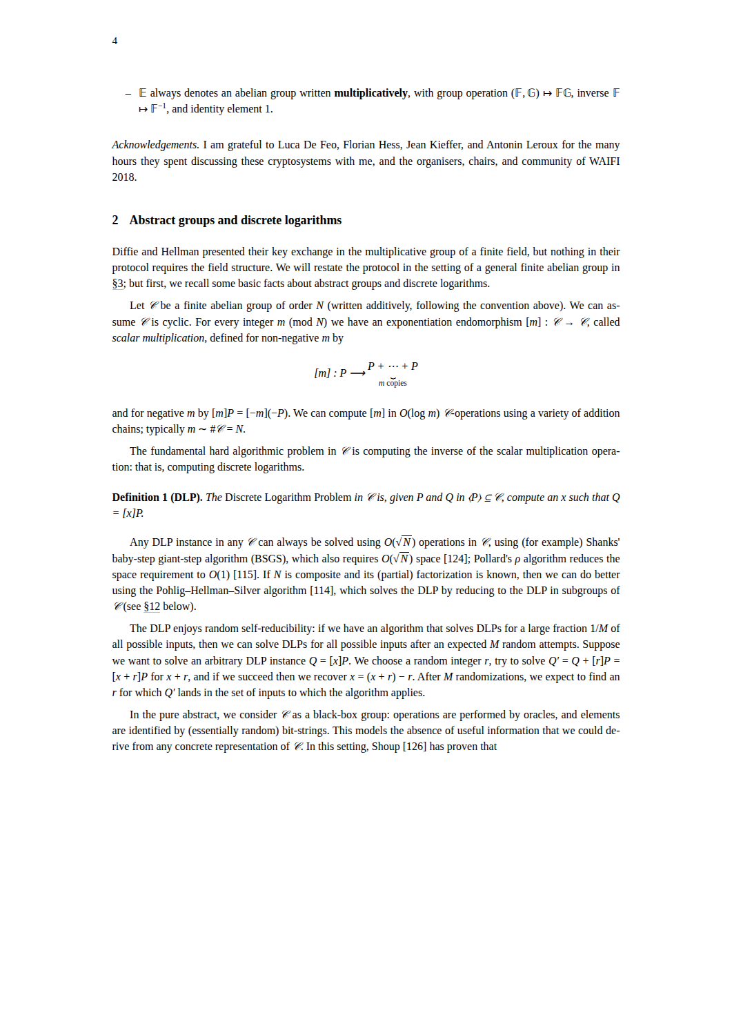4
𝔼 always denotes an abelian group written multiplicatively, with group operation (𝔽, 𝔾) ↦ 𝔽𝔾, inverse 𝔽 ↦ 𝔽−1, and identity element 1.
Acknowledgements. I am grateful to Luca De Feo, Florian Hess, Jean Kieffer, and Antonin Leroux for the many hours they spent discussing these cryptosystems with me, and the organisers, chairs, and community of WAIFI 2018.
2 Abstract groups and discrete logarithms
Diffie and Hellman presented their key exchange in the multiplicative group of a finite field, but nothing in their protocol requires the field structure. We will restate the protocol in the setting of a general finite abelian group in §3; but first, we recall some basic facts about abstract groups and discrete logarithms.
Let 𝒞 be a finite abelian group of order N (written additively, following the convention above). We can assume 𝒞 is cyclic. For every integer m (mod N) we have an exponentiation endomorphism [m] : 𝒞 → 𝒞, called scalar multiplication, defined for non-negative m by
[m] : P ⟶ P + ⋯ + P ⏟ m copies
and for negative m by [m]P = [−m](−P). We can compute [m] in O(log m) 𝒞-operations using a variety of addition chains; typically m ∼ #𝒞 = N.
The fundamental hard algorithmic problem in 𝒞 is computing the inverse of the scalar multiplication operation: that is, computing discrete logarithms.
Definition 1 (DLP). The Discrete Logarithm Problem in 𝒞 is, given P and Q in ⟨P⟩ ⊆ 𝒞, compute an x such that Q = [x]P.
Any DLP instance in any 𝒞 can always be solved using O(√N) operations in 𝒞, using (for example) Shanks' baby-step giant-step algorithm (BSGS), which also requires O(√N) space [124]; Pollard's ρ algorithm reduces the space requirement to O(1) [115]. If N is composite and its (partial) factorization is known, then we can do better using the Pohlig–Hellman–Silver algorithm [114], which solves the DLP by reducing to the DLP in subgroups of 𝒞 (see §12 below).
The DLP enjoys random self-reducibility: if we have an algorithm that solves DLPs for a large fraction 1/M of all possible inputs, then we can solve DLPs for all possible inputs after an expected M random attempts. Suppose we want to solve an arbitrary DLP instance Q = [x]P. We choose a random integer r, try to solve Q′ = Q + [r]P = [x + r]P for x + r, and if we succeed then we recover x = (x + r) − r. After M randomizations, we expect to find an r for which Q′ lands in the set of inputs to which the algorithm applies.
In the pure abstract, we consider 𝒞 as a black-box group: operations are performed by oracles, and elements are identified by (essentially random) bit-strings. This models the absence of useful information that we could derive from any concrete representation of 𝒞. In this setting, Shoup [126] has proven that